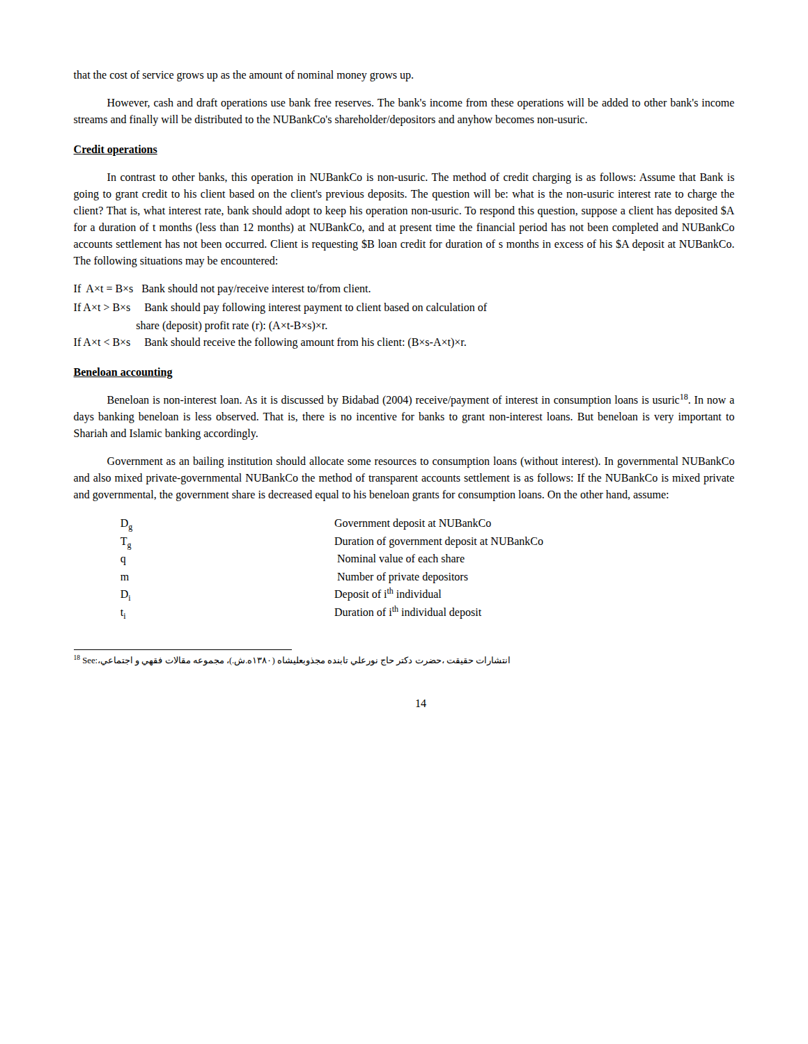that the cost of service grows up as the amount of nominal money grows up.
However, cash and draft operations use bank free reserves. The bank's income from these operations will be added to other bank's income streams and finally will be distributed to the NUBankCo's shareholder/depositors and anyhow becomes non-usuric.
Credit operations
In contrast to other banks, this operation in NUBankCo is non-usuric. The method of credit charging is as follows: Assume that Bank is going to grant credit to his client based on the client's previous deposits. The question will be: what is the non-usuric interest rate to charge the client? That is, what interest rate, bank should adopt to keep his operation non-usuric. To respond this question, suppose a client has deposited $A for a duration of t months (less than 12 months) at NUBankCo, and at present time the financial period has not been completed and NUBankCo accounts settlement has not been occurred. Client is requesting $B loan credit for duration of s months in excess of his $A deposit at NUBankCo. The following situations may be encountered:
If A×t = B×s Bank should not pay/receive interest to/from client. If A×t > B×s Bank should pay following interest payment to client based on calculation of share (deposit) profit rate (r): (A×t-B×s)×r. If A×t < B×s Bank should receive the following amount from his client: (B×s-A×t)×r.
Beneloan accounting
Beneloan is non-interest loan. As it is discussed by Bidabad (2004) receive/payment of interest in consumption loans is usuric18. In now a days banking beneloan is less observed. That is, there is no incentive for banks to grant non-interest loans. But beneloan is very important to Shariah and Islamic banking accordingly.
Government as an bailing institution should allocate some resources to consumption loans (without interest). In governmental NUBankCo and also mixed private-governmental NUBankCo the method of transparent accounts settlement is as follows: If the NUBankCo is mixed private and governmental, the government share is decreased equal to his beneloan grants for consumption loans. On the other hand, assume:
| D g | Government deposit at NUBankCo |
| T g | Duration of government deposit at NUBankCo |
| q | Nominal value of each share |
| m | Number of private depositors |
| D i | Deposit of i th individual |
| t i | Duration of i th individual deposit |
18 See:انتشارات حقيقت ،حضرت دكتر حاج نورعلي تابنده مجذوبعليشاه (١٣٨٠ه.ش.)، مجموعه مقالات فقهي و اجتماعي،
14